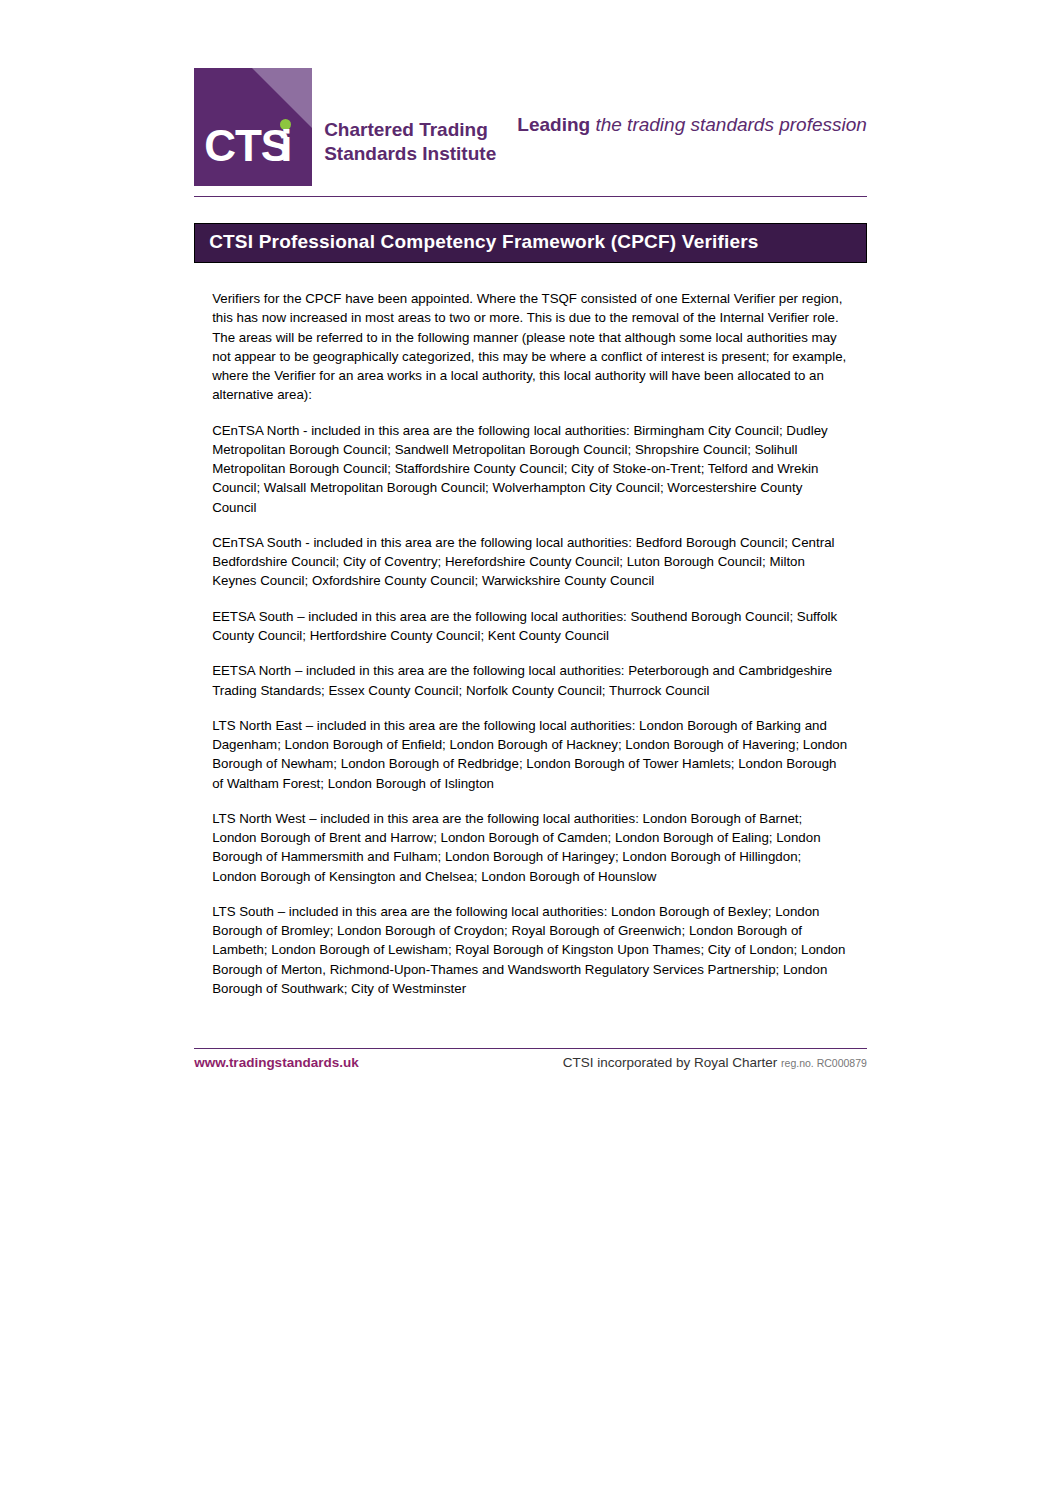CTS
i
Chartered Trading
Standards Institute
Leading the trading standards profession
CTSI Professional Competency Framework (CPCF) Verifiers
Verifiers for the CPCF have been appointed. Where the TSQF consisted of one External Verifier per region, this has now increased in most areas to two or more. This is due to the removal of the Internal Verifier role. The areas will be referred to in the following manner (please note that although some local authorities may not appear to be geographically categorized, this may be where a conflict of interest is present; for example, where the Verifier for an area works in a local authority, this local authority will have been allocated to an alternative area):
CEnTSA North - included in this area are the following local authorities: Birmingham City Council; Dudley Metropolitan Borough Council; Sandwell Metropolitan Borough Council; Shropshire Council; Solihull Metropolitan Borough Council; Staffordshire County Council; City of Stoke-on-Trent; Telford and Wrekin Council; Walsall Metropolitan Borough Council; Wolverhampton City Council; Worcestershire County Council
CEnTSA South - included in this area are the following local authorities: Bedford Borough Council; Central Bedfordshire Council; City of Coventry; Herefordshire County Council; Luton Borough Council; Milton Keynes Council; Oxfordshire County Council; Warwickshire County Council
EETSA South – included in this area are the following local authorities: Southend Borough Council; Suffolk County Council; Hertfordshire County Council; Kent County Council
EETSA North – included in this area are the following local authorities: Peterborough and Cambridgeshire Trading Standards; Essex County Council; Norfolk County Council; Thurrock Council
LTS North East – included in this area are the following local authorities: London Borough of Barking and Dagenham; London Borough of Enfield; London Borough of Hackney; London Borough of Havering; London Borough of Newham; London Borough of Redbridge; London Borough of Tower Hamlets; London Borough of Waltham Forest; London Borough of Islington
LTS North West – included in this area are the following local authorities: London Borough of Barnet; London Borough of Brent and Harrow; London Borough of Camden; London Borough of Ealing; London Borough of Hammersmith and Fulham; London Borough of Haringey; London Borough of Hillingdon; London Borough of Kensington and Chelsea; London Borough of Hounslow
LTS South – included in this area are the following local authorities: London Borough of Bexley; London Borough of Bromley; London Borough of Croydon; Royal Borough of Greenwich; London Borough of Lambeth; London Borough of Lewisham; Royal Borough of Kingston Upon Thames; City of London; London Borough of Merton, Richmond-Upon-Thames and Wandsworth Regulatory Services Partnership; London Borough of Southwark; City of Westminster
www.tradingstandards.uk
CTSI incorporated by Royal Charter reg.no. RC000879